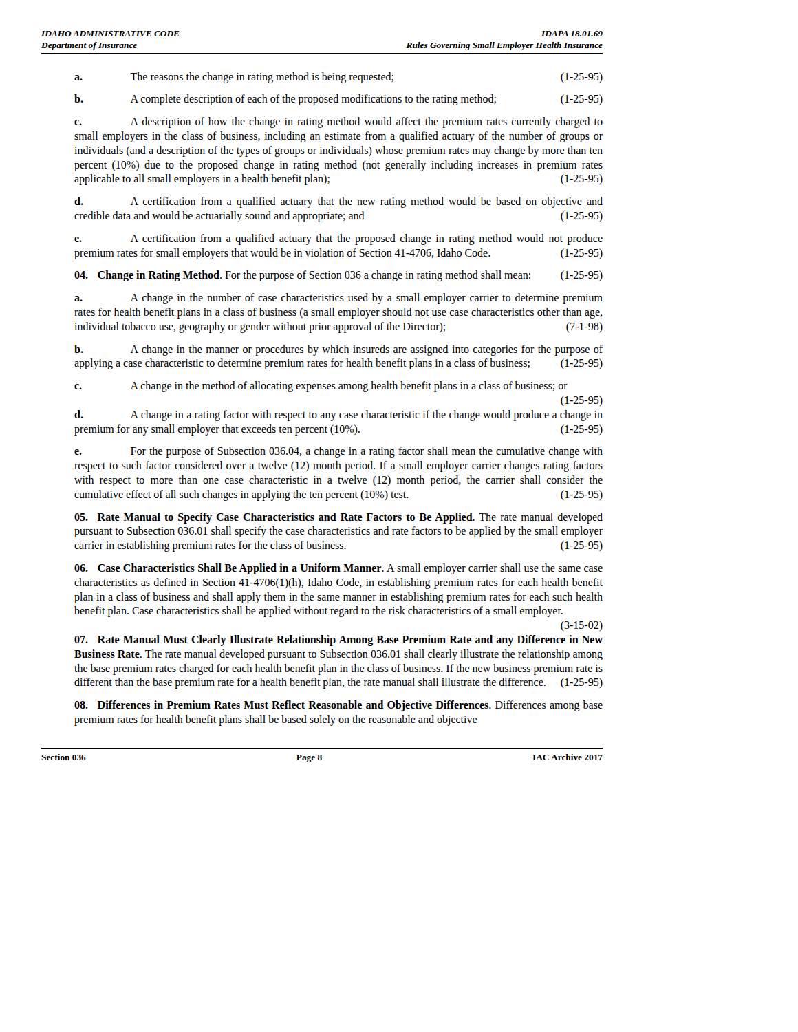IDAHO ADMINISTRATIVE CODE
Department of Insurance
IDAPA 18.01.69
Rules Governing Small Employer Health Insurance
a. The reasons the change in rating method is being requested;(1-25-95)
b. A complete description of each of the proposed modifications to the rating method;(1-25-95)
c. A description of how the change in rating method would affect the premium rates currently charged to small employers in the class of business, including an estimate from a qualified actuary of the number of groups or individuals (and a description of the types of groups or individuals) whose premium rates may change by more than ten percent (10%) due to the proposed change in rating method (not generally including increases in premium rates applicable to all small employers in a health benefit plan);(1-25-95)
d. A certification from a qualified actuary that the new rating method would be based on objective and credible data and would be actuarially sound and appropriate; and(1-25-95)
e. A certification from a qualified actuary that the proposed change in rating method would not produce premium rates for small employers that would be in violation of Section 41-4706, Idaho Code.(1-25-95)
04. Change in Rating Method. For the purpose of Section 036 a change in rating method shall mean:(1-25-95)
a. A change in the number of case characteristics used by a small employer carrier to determine premium rates for health benefit plans in a class of business (a small employer should not use case characteristics other than age, individual tobacco use, geography or gender without prior approval of the Director);(7-1-98)
b. A change in the manner or procedures by which insureds are assigned into categories for the purpose of applying a case characteristic to determine premium rates for health benefit plans in a class of business;(1-25-95)
c. A change in the method of allocating expenses among health benefit plans in a class of business; or(1-25-95)
d. A change in a rating factor with respect to any case characteristic if the change would produce a change in premium for any small employer that exceeds ten percent (10%).(1-25-95)
e. For the purpose of Subsection 036.04, a change in a rating factor shall mean the cumulative change with respect to such factor considered over a twelve (12) month period. If a small employer carrier changes rating factors with respect to more than one case characteristic in a twelve (12) month period, the carrier shall consider the cumulative effect of all such changes in applying the ten percent (10%) test.(1-25-95)
05. Rate Manual to Specify Case Characteristics and Rate Factors to Be Applied. The rate manual developed pursuant to Subsection 036.01 shall specify the case characteristics and rate factors to be applied by the small employer carrier in establishing premium rates for the class of business.(1-25-95)
06. Case Characteristics Shall Be Applied in a Uniform Manner. A small employer carrier shall use the same case characteristics as defined in Section 41-4706(1)(h), Idaho Code, in establishing premium rates for each health benefit plan in a class of business and shall apply them in the same manner in establishing premium rates for each such health benefit plan. Case characteristics shall be applied without regard to the risk characteristics of a small employer.(3-15-02)
07. Rate Manual Must Clearly Illustrate Relationship Among Base Premium Rate and any Difference in New Business Rate. The rate manual developed pursuant to Subsection 036.01 shall clearly illustrate the relationship among the base premium rates charged for each health benefit plan in the class of business. If the new business premium rate is different than the base premium rate for a health benefit plan, the rate manual shall illustrate the difference.(1-25-95)
08. Differences in Premium Rates Must Reflect Reasonable and Objective Differences. Differences among base premium rates for health benefit plans shall be based solely on the reasonable and objective
Section 036
Page 8
IAC Archive 2017